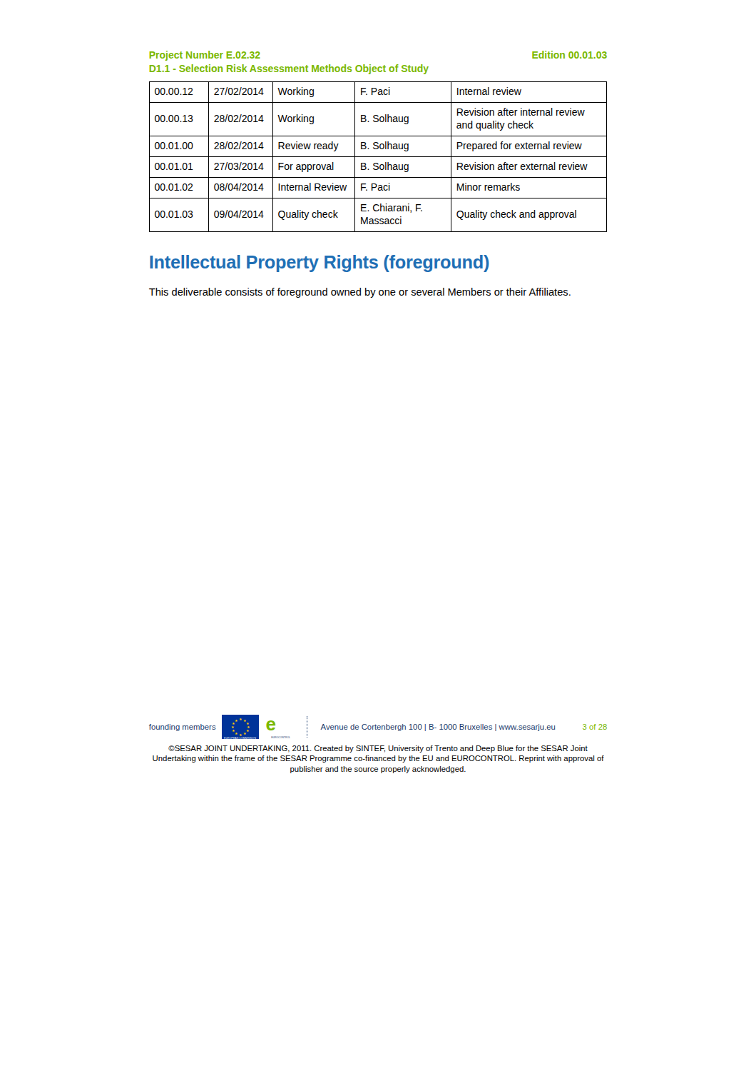Project Number E.02.32
D1.1 - Selection Risk Assessment Methods Object of Study
Edition 00.01.03
| 00.00.12 | 27/02/2014 | Working | F. Paci | Internal review |
| 00.00.13 | 28/02/2014 | Working | B. Solhaug | Revision after internal review and quality check |
| 00.01.00 | 28/02/2014 | Review ready | B. Solhaug | Prepared for external review |
| 00.01.01 | 27/03/2014 | For approval | B. Solhaug | Revision after external review |
| 00.01.02 | 08/04/2014 | Internal Review | F. Paci | Minor remarks |
| 00.01.03 | 09/04/2014 | Quality check | E. Chiarani, F. Massacci | Quality check and approval |
Intellectual Property Rights (foreground)
This deliverable consists of foreground owned by one or several Members or their Affiliates.
founding members
★ ★ ★ ★ ★ ★ ★ ★ ★ ★ ★ ★
EUROPEAN COMMISSION
e
EUROCONTROL
Avenue de Cortenbergh 100 | B- 1000 Bruxelles | www.sesarju.eu
3 of 28
©SESAR JOINT UNDERTAKING, 2011. Created by SINTEF, University of Trento and Deep Blue for the SESAR Joint Undertaking within the frame of the SESAR Programme co-financed by the EU and EUROCONTROL. Reprint with approval of publisher and the source properly acknowledged.